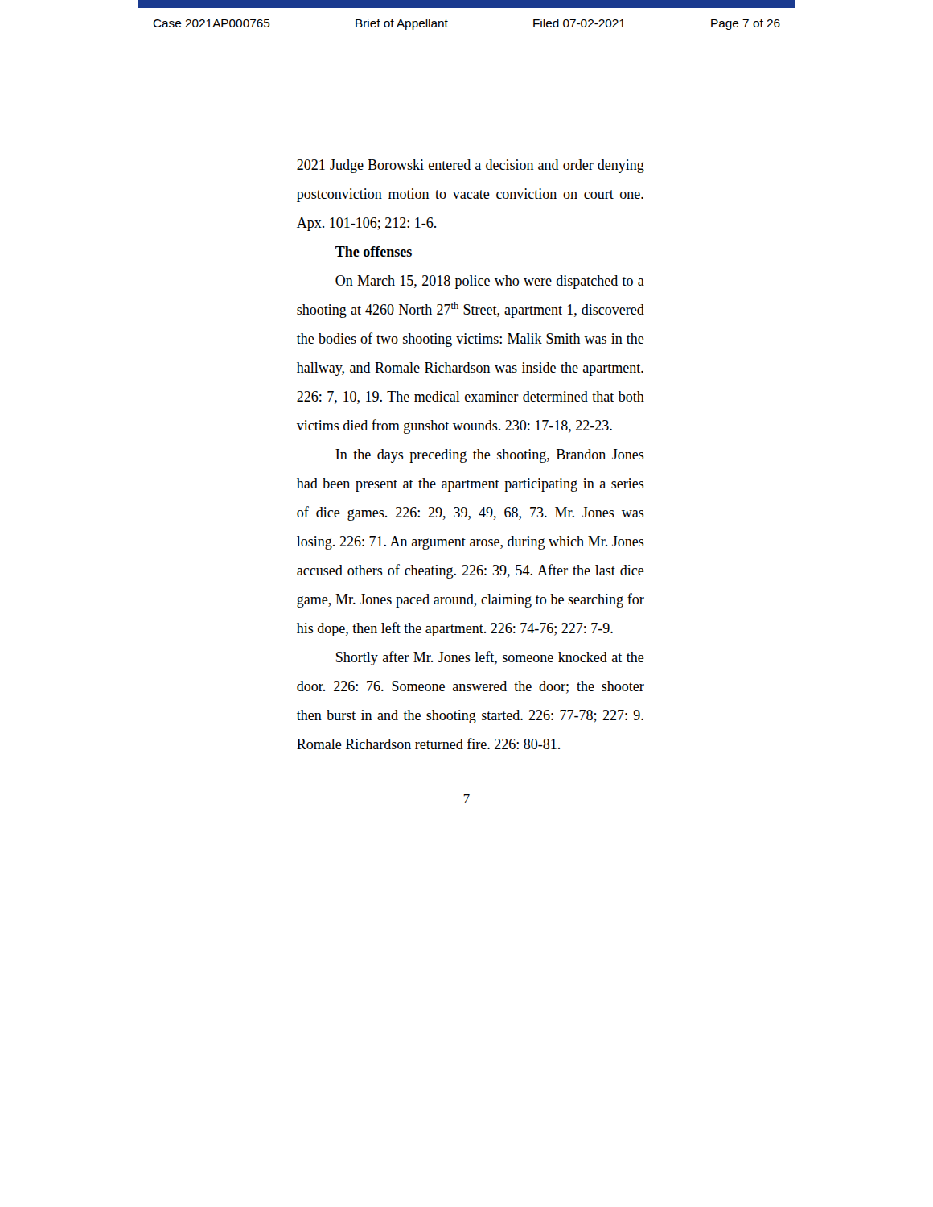Case 2021AP000765 Brief of Appellant Filed 07-02-2021 Page 7 of 26
2021 Judge Borowski entered a decision and order denying postconviction motion to vacate conviction on court one. Apx. 101-106; 212: 1-6.
The offenses
On March 15, 2018 police who were dispatched to a shooting at 4260 North 27th Street, apartment 1, discovered the bodies of two shooting victims: Malik Smith was in the hallway, and Romale Richardson was inside the apartment. 226: 7, 10, 19. The medical examiner determined that both victims died from gunshot wounds. 230: 17-18, 22-23.
In the days preceding the shooting, Brandon Jones had been present at the apartment participating in a series of dice games. 226: 29, 39, 49, 68, 73. Mr. Jones was losing. 226: 71. An argument arose, during which Mr. Jones accused others of cheating. 226: 39, 54. After the last dice game, Mr. Jones paced around, claiming to be searching for his dope, then left the apartment. 226: 74-76; 227: 7-9.
Shortly after Mr. Jones left, someone knocked at the door. 226: 76. Someone answered the door; the shooter then burst in and the shooting started. 226: 77-78; 227: 9. Romale Richardson returned fire. 226: 80-81.
7